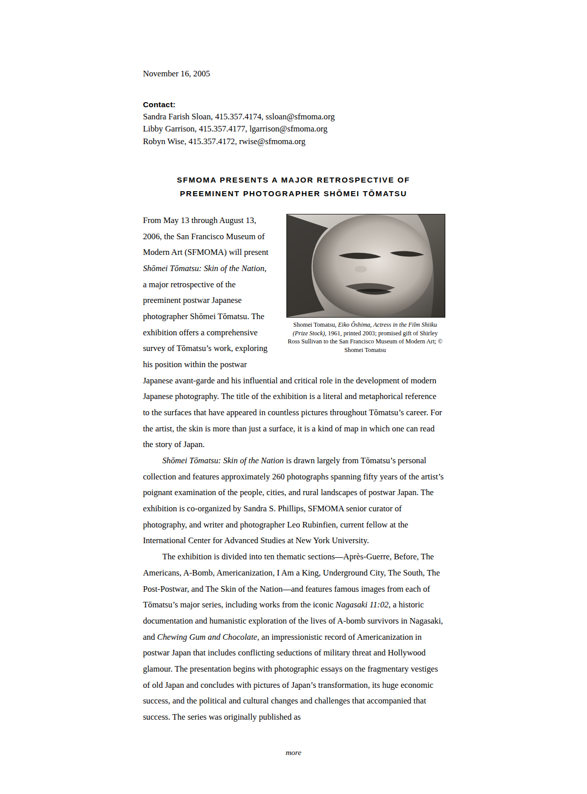November 16, 2005
Contact:
Sandra Farish Sloan, 415.357.4174, ssloan@sfmoma.org
Libby Garrison, 415.357.4177, lgarrison@sfmoma.org
Robyn Wise, 415.357.4172, rwise@sfmoma.org
SFMOMA PRESENTS A MAJOR RETROSPECTIVE OF
PREEMINENT PHOTOGRAPHER SHŌMEI TŌMATSU
Shomei Tomatsu, Eiko Ôshima, Actress in the Film Shiiku (Prize Stock), 1961, printed 2003; promised gift of Shirley Ross Sullivan to the San Francisco Museum of Modern Art; © Shomei Tomatsu
From May 13 through August 13, 2006, the San Francisco Museum of Modern Art (SFMOMA) will present Shōmei Tōmatsu: Skin of the Nation, a major retrospective of the preeminent postwar Japanese photographer Shōmei Tōmatsu. The exhibition offers a comprehensive survey of Tōmatsu’s work, exploring his position within the postwar Japanese avant-garde and his influential and critical role in the development of modern Japanese photography. The title of the exhibition is a literal and metaphorical reference to the surfaces that have appeared in countless pictures throughout Tōmatsu’s career. For the artist, the skin is more than just a surface, it is a kind of map in which one can read the story of Japan.
Shōmei Tōmatsu: Skin of the Nation is drawn largely from Tōmatsu’s personal collection and features approximately 260 photographs spanning fifty years of the artist’s poignant examination of the people, cities, and rural landscapes of postwar Japan. The exhibition is co-organized by Sandra S. Phillips, SFMOMA senior curator of photography, and writer and photographer Leo Rubinfien, current fellow at the International Center for Advanced Studies at New York University.
The exhibition is divided into ten thematic sections—Après-Guerre, Before, The Americans, A-Bomb, Americanization, I Am a King, Underground City, The South, The Post-Postwar, and The Skin of the Nation—and features famous images from each of Tōmatsu’s major series, including works from the iconic Nagasaki 11:02, a historic documentation and humanistic exploration of the lives of A-bomb survivors in Nagasaki, and Chewing Gum and Chocolate, an impressionistic record of Americanization in postwar Japan that includes conflicting seductions of military threat and Hollywood glamour. The presentation begins with photographic essays on the fragmentary vestiges of old Japan and concludes with pictures of Japan’s transformation, its huge economic success, and the political and cultural changes and challenges that accompanied that success. The series was originally published as
more